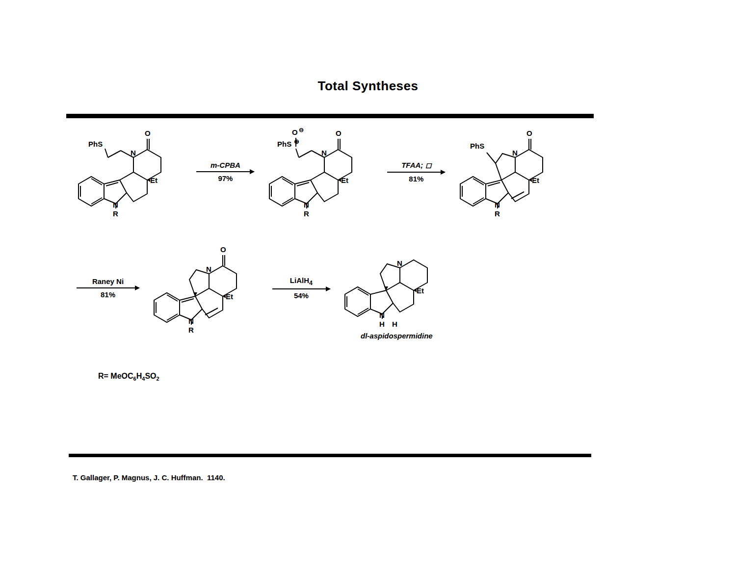Total Syntheses
N R N O PhS Et
m-CPBA 97%
N R N O PhS ⊕ O ⊖ Et
TFAA; ◻ 81%
N R N O PhS Et
Raney Ni 81%
N R N O Et
LiAlH4 54%
N H H N Et
dl-aspidospermidine
R= MeOC6H4SO2
T. Gallager, P. Magnus, J. C. Huffman. 1140.